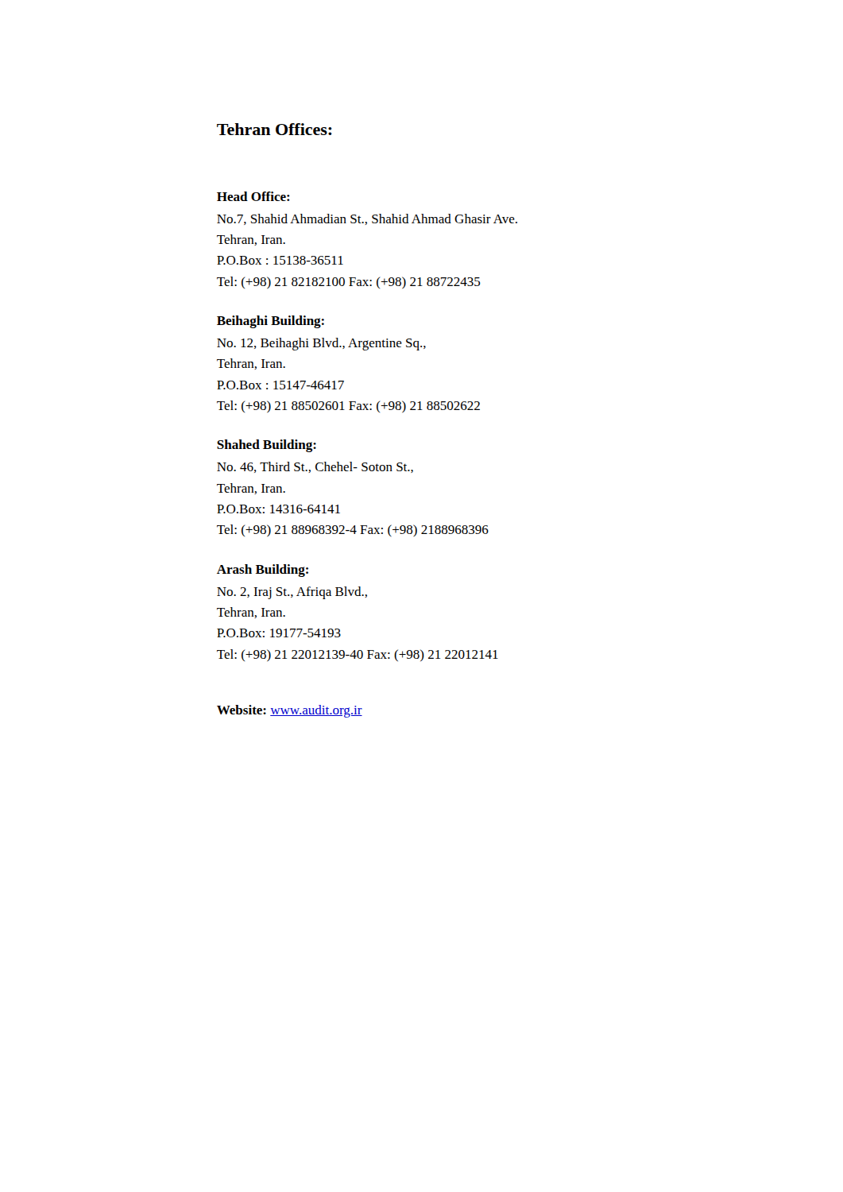Tehran Offices:
Head Office:
No.7, Shahid Ahmadian St., Shahid Ahmad Ghasir Ave.
Tehran, Iran.
P.O.Box : 15138-36511
Tel: (+98) 21 82182100 Fax: (+98) 21 88722435
Beihaghi Building:
No. 12, Beihaghi Blvd., Argentine Sq.,
Tehran, Iran.
P.O.Box : 15147-46417
Tel: (+98) 21 88502601 Fax: (+98) 21 88502622
Shahed Building:
No. 46, Third St., Chehel- Soton St.,
Tehran, Iran.
P.O.Box: 14316-64141
Tel: (+98) 21 88968392-4 Fax: (+98) 2188968396
Arash Building:
No. 2, Iraj St., Afriqa Blvd.,
Tehran, Iran.
P.O.Box: 19177-54193
Tel: (+98) 21 22012139-40 Fax: (+98) 21 22012141
Website: www.audit.org.ir